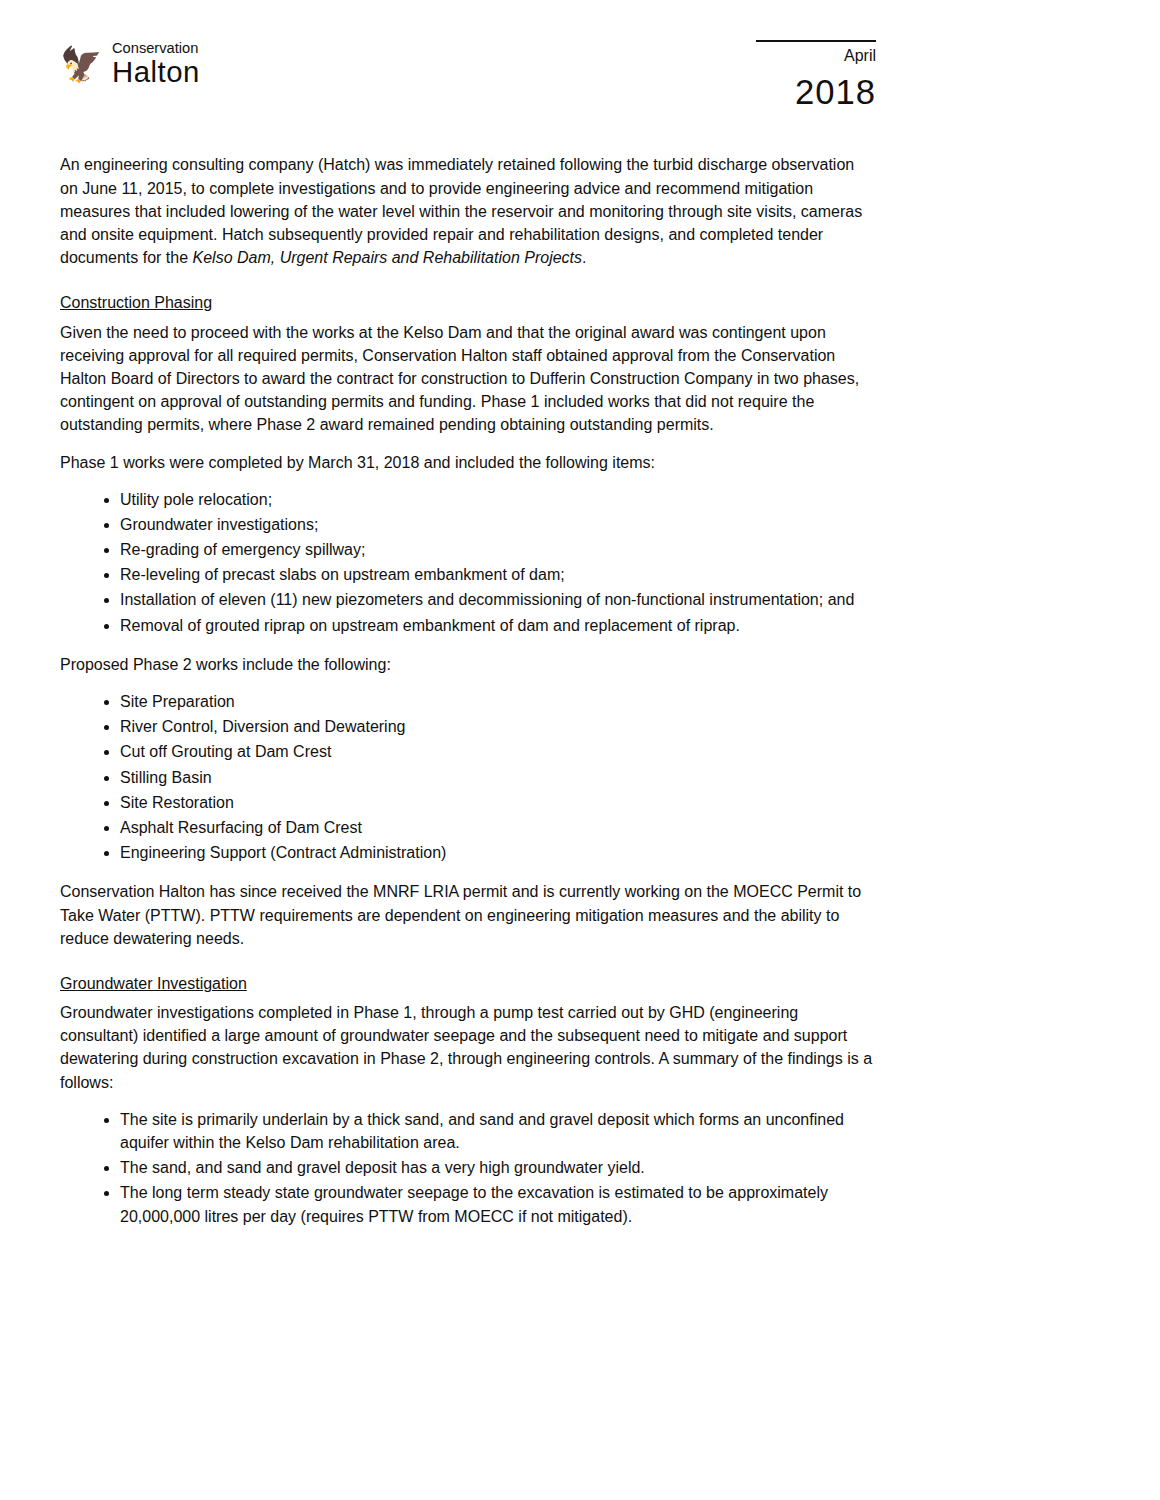🦅
Conservation
Halton
April
2018
An engineering consulting company (Hatch) was immediately retained following the turbid discharge observation on June 11, 2015, to complete investigations and to provide engineering advice and recommend mitigation measures that included lowering of the water level within the reservoir and monitoring through site visits, cameras and onsite equipment. Hatch subsequently provided repair and rehabilitation designs, and completed tender documents for the Kelso Dam, Urgent Repairs and Rehabilitation Projects.
Construction Phasing
Given the need to proceed with the works at the Kelso Dam and that the original award was contingent upon receiving approval for all required permits, Conservation Halton staff obtained approval from the Conservation Halton Board of Directors to award the contract for construction to Dufferin Construction Company in two phases, contingent on approval of outstanding permits and funding. Phase 1 included works that did not require the outstanding permits, where Phase 2 award remained pending obtaining outstanding permits.
Phase 1 works were completed by March 31, 2018 and included the following items:
Utility pole relocation;
Groundwater investigations;
Re-grading of emergency spillway;
Re-leveling of precast slabs on upstream embankment of dam;
Installation of eleven (11) new piezometers and decommissioning of non-functional instrumentation; and
Removal of grouted riprap on upstream embankment of dam and replacement of riprap.
Proposed Phase 2 works include the following:
Site Preparation
River Control, Diversion and Dewatering
Cut off Grouting at Dam Crest
Stilling Basin
Site Restoration
Asphalt Resurfacing of Dam Crest
Engineering Support (Contract Administration)
Conservation Halton has since received the MNRF LRIA permit and is currently working on the MOECC Permit to Take Water (PTTW). PTTW requirements are dependent on engineering mitigation measures and the ability to reduce dewatering needs.
Groundwater Investigation
Groundwater investigations completed in Phase 1, through a pump test carried out by GHD (engineering consultant) identified a large amount of groundwater seepage and the subsequent need to mitigate and support dewatering during construction excavation in Phase 2, through engineering controls. A summary of the findings is a follows:
The site is primarily underlain by a thick sand, and sand and gravel deposit which forms an unconfined aquifer within the Kelso Dam rehabilitation area.
The sand, and sand and gravel deposit has a very high groundwater yield.
The long term steady state groundwater seepage to the excavation is estimated to be approximately 20,000,000 litres per day (requires PTTW from MOECC if not mitigated).